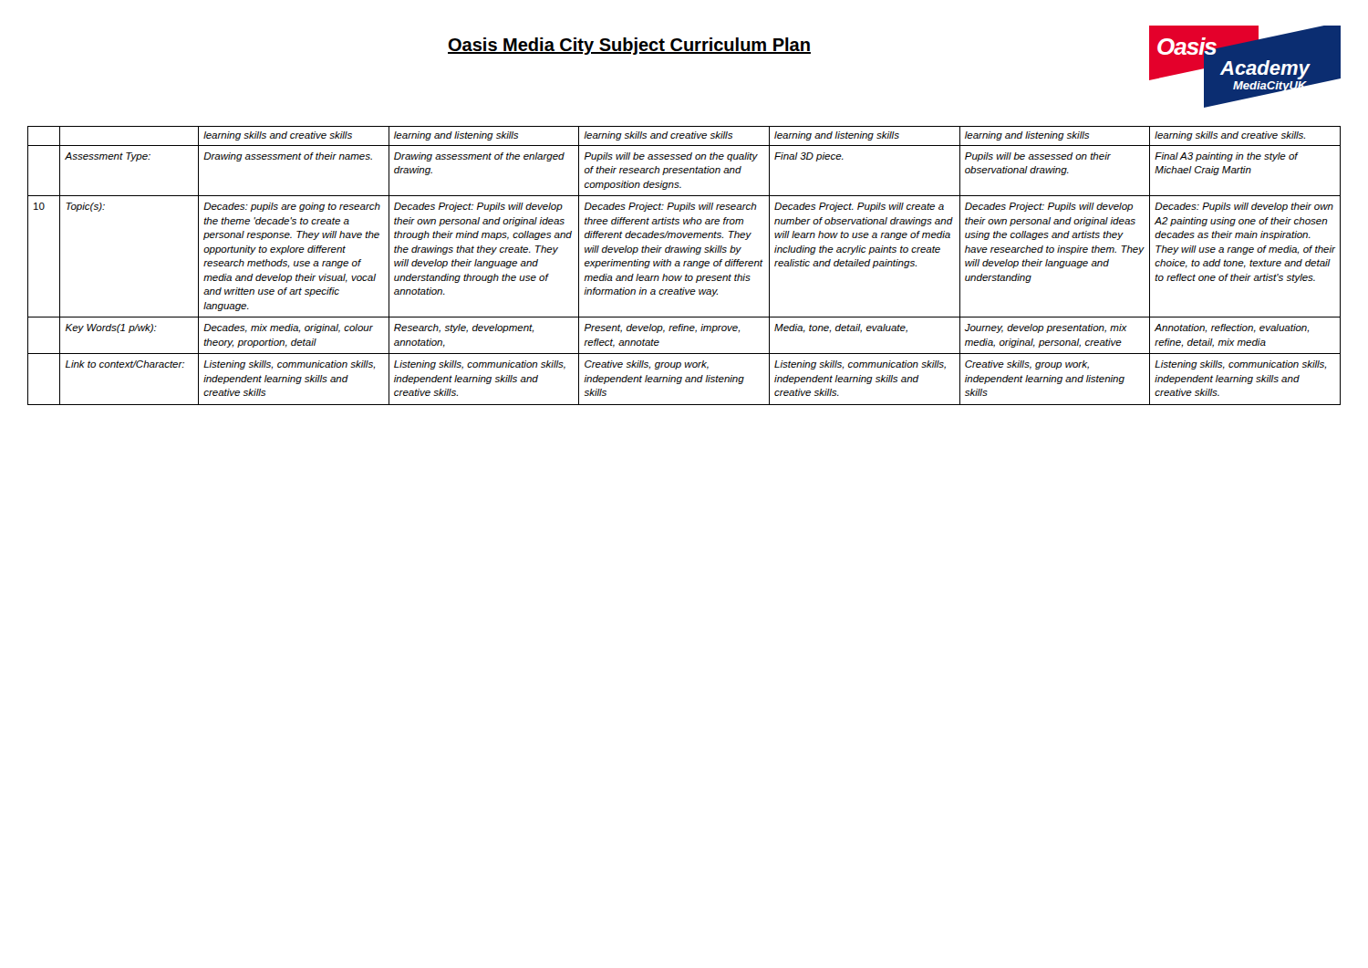Oasis Media City Subject Curriculum Plan
Oasis
Academy
MediaCityUK
| | | learning skills and creative skills | learning and listening skills | learning skills and creative skills | learning and listening skills | learning and listening skills | learning skills and creative skills. |
| | Assessment Type: | Drawing assessment of their names. | Drawing assessment of the enlarged drawing. | Pupils will be assessed on the quality of their research presentation and composition designs. | Final 3D piece. | Pupils will be assessed on their observational drawing. | Final A3 painting in the style of Michael Craig Martin |
| 10 | Topic(s): | Decades: pupils are going to research the theme 'decade's to create a personal response. They will have the opportunity to explore different research methods, use a range of media and develop their visual, vocal and written use of art specific language. | Decades Project: Pupils will develop their own personal and original ideas through their mind maps, collages and the drawings that they create. They will develop their language and understanding through the use of annotation. | Decades Project: Pupils will research three different artists who are from different decades/movements. They will develop their drawing skills by experimenting with a range of different media and learn how to present this information in a creative way. | Decades Project. Pupils will create a number of observational drawings and will learn how to use a range of media including the acrylic paints to create realistic and detailed paintings. | Decades Project: Pupils will develop their own personal and original ideas using the collages and artists they have researched to inspire them. They will develop their language and understanding | Decades: Pupils will develop their own A2 painting using one of their chosen decades as their main inspiration. They will use a range of media, of their choice, to add tone, texture and detail to reflect one of their artist's styles. |
| | Key Words(1 p/wk): | Decades, mix media, original, colour theory, proportion, detail | Research, style, development, annotation, | Present, develop, refine, improve, reflect, annotate | Media, tone, detail, evaluate, | Journey, develop presentation, mix media, original, personal, creative | Annotation, reflection, evaluation, refine, detail, mix media |
| | Link to context/Character: | Listening skills, communication skills, independent learning skills and creative skills | Listening skills, communication skills, independent learning skills and creative skills. | Creative skills, group work, independent learning and listening skills | Listening skills, communication skills, independent learning skills and creative skills. | Creative skills, group work, independent learning and listening skills | Listening skills, communication skills, independent learning skills and creative skills. |